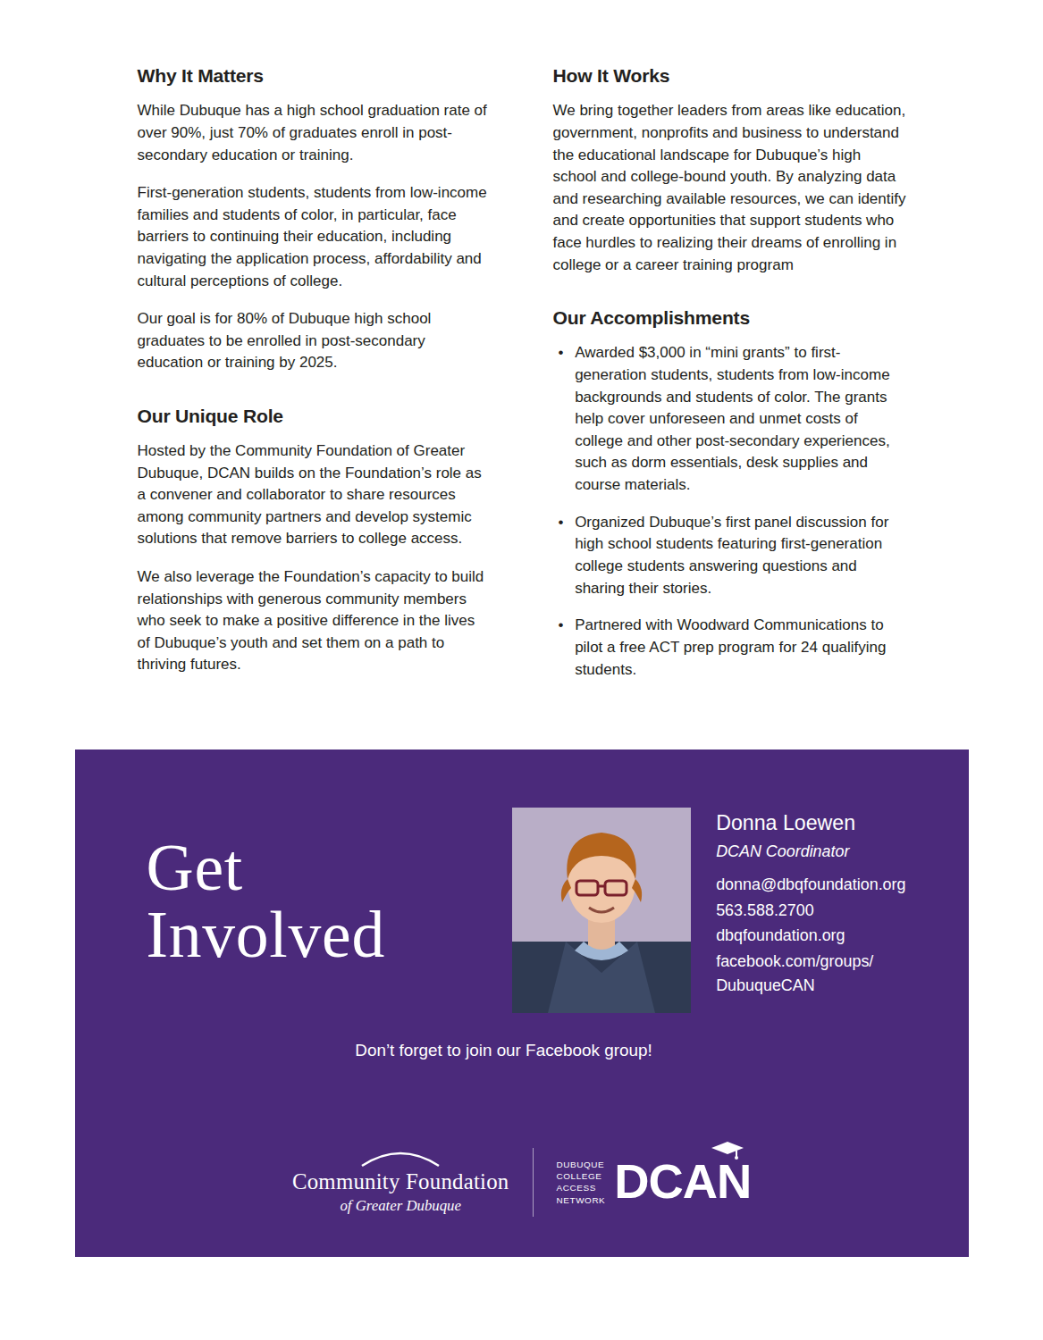Why It Matters
While Dubuque has a high school graduation rate of over 90%, just 70% of graduates enroll in post-secondary education or training.
First-generation students, students from low-income families and students of color, in particular, face barriers to continuing their education, including navigating the application process, affordability and cultural perceptions of college.
Our goal is for 80% of Dubuque high school graduates to be enrolled in post-secondary education or training by 2025.
Our Unique Role
Hosted by the Community Foundation of Greater Dubuque, DCAN builds on the Foundation’s role as a convener and collaborator to share resources among community partners and develop systemic solutions that remove barriers to college access.
We also leverage the Foundation’s capacity to build relationships with generous community members who seek to make a positive difference in the lives of Dubuque’s youth and set them on a path to thriving futures.
How It Works
We bring together leaders from areas like education, government, nonprofits and business to understand the educational landscape for Dubuque’s high school and college-bound youth. By analyzing data and researching available resources, we can identify and create opportunities that support students who face hurdles to realizing their dreams of enrolling in college or a career training program
Our Accomplishments
Awarded $3,000 in “mini grants” to first-generation students, students from low-income backgrounds and students of color. The grants help cover unforeseen and unmet costs of college and other post-secondary experiences, such as dorm essentials, desk supplies and course materials.
Organized Dubuque’s first panel discussion for high school students featuring first-generation college students answering questions and sharing their stories.
Partnered with Woodward Communications to pilot a free ACT prep program for 24 qualifying students.
Get
Involved
Donna Loewen
DCAN Coordinator
donna@dbqfoundation.org
563.588.2700
dbqfoundation.org
facebook.com/groups/
DubuqueCAN
Don’t forget to join our Facebook group!
Community Foundation
of Greater Dubuque
Dubuque
College
Access
Network
DCAN